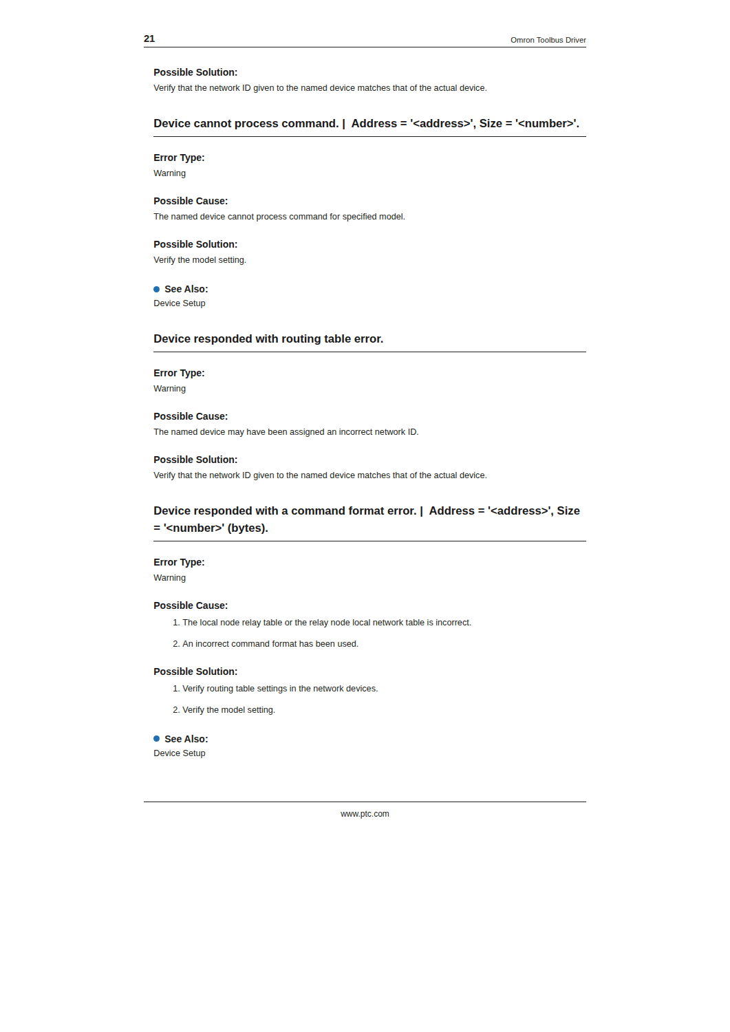21 Omron Toolbus Driver
Possible Solution:
Verify that the network ID given to the named device matches that of the actual device.
Device cannot process command. | Address = '<address>', Size = '<number>'.
Error Type:
Warning
Possible Cause:
The named device cannot process command for specified model.
Possible Solution:
Verify the model setting.
See Also:
Device Setup
Device responded with routing table error.
Error Type:
Warning
Possible Cause:
The named device may have been assigned an incorrect network ID.
Possible Solution:
Verify that the network ID given to the named device matches that of the actual device.
Device responded with a command format error. | Address = '<address>', Size = '<number>' (bytes).
Error Type:
Warning
Possible Cause:
The local node relay table or the relay node local network table is incorrect.
An incorrect command format has been used.
Possible Solution:
Verify routing table settings in the network devices.
Verify the model setting.
See Also:
Device Setup
www.ptc.com